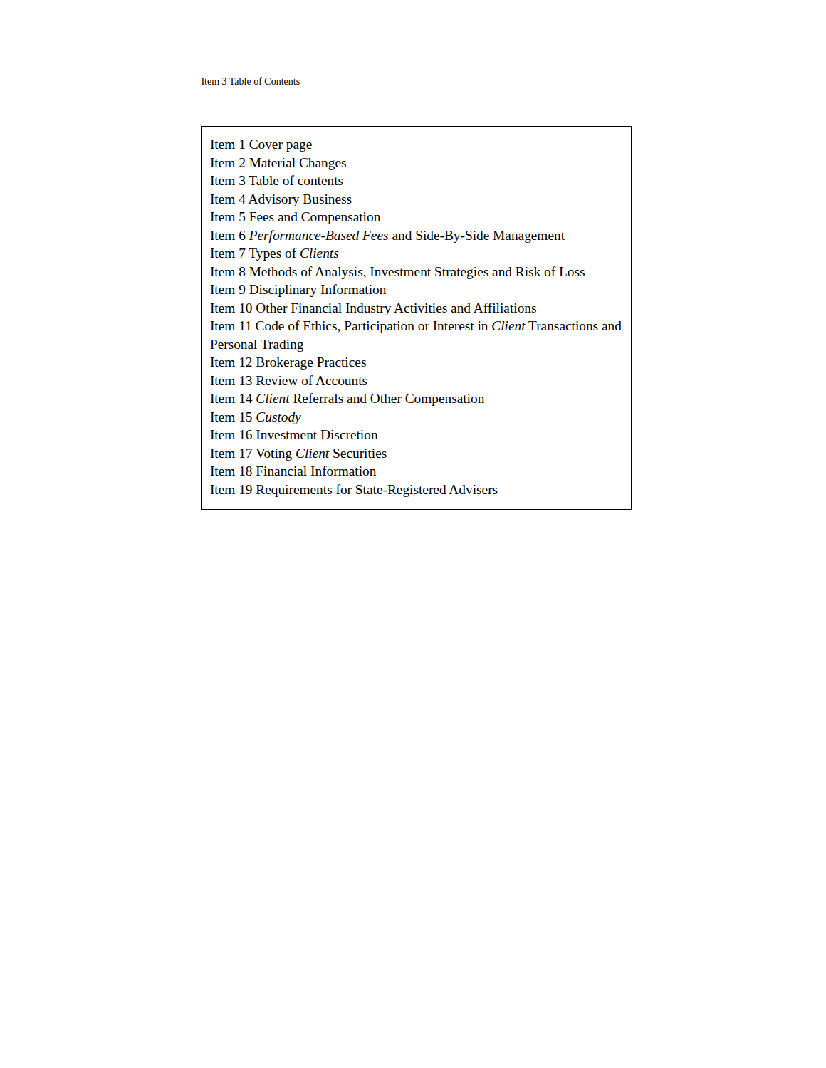Item 3 Table of Contents
Item 1 Cover page
Item 2 Material Changes
Item 3 Table of contents
Item 4 Advisory Business
Item 5 Fees and Compensation
Item 6 Performance-Based Fees and Side-By-Side Management
Item 7 Types of Clients
Item 8 Methods of Analysis, Investment Strategies and Risk of Loss
Item 9 Disciplinary Information
Item 10 Other Financial Industry Activities and Affiliations
Item 11 Code of Ethics, Participation or Interest in Client Transactions and Personal Trading
Item 12 Brokerage Practices
Item 13 Review of Accounts
Item 14 Client Referrals and Other Compensation
Item 15 Custody
Item 16 Investment Discretion
Item 17 Voting Client Securities
Item 18 Financial Information
Item 19 Requirements for State-Registered Advisers